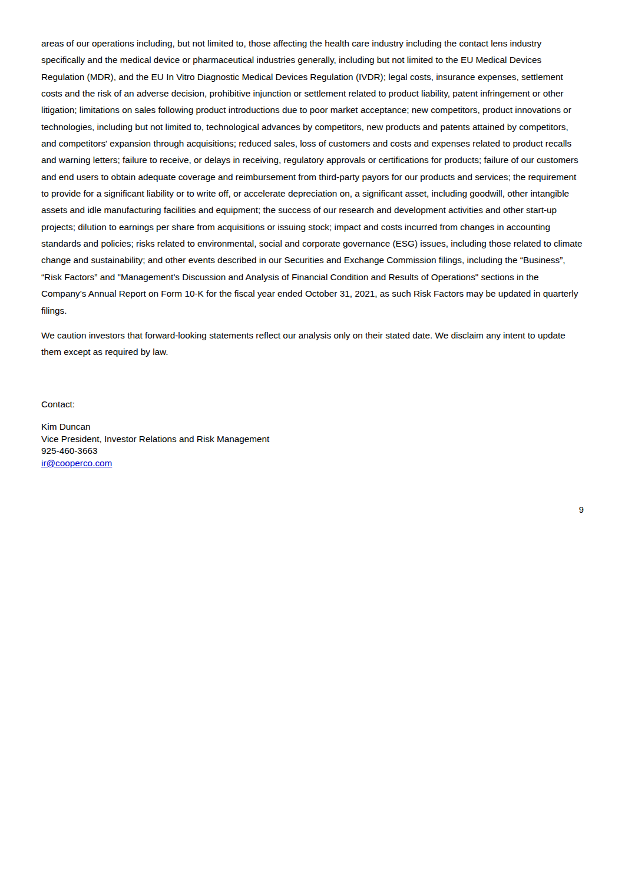areas of our operations including, but not limited to, those affecting the health care industry including the contact lens industry specifically and the medical device or pharmaceutical industries generally, including but not limited to the EU Medical Devices Regulation (MDR), and the EU In Vitro Diagnostic Medical Devices Regulation (IVDR); legal costs, insurance expenses, settlement costs and the risk of an adverse decision, prohibitive injunction or settlement related to product liability, patent infringement or other litigation; limitations on sales following product introductions due to poor market acceptance; new competitors, product innovations or technologies, including but not limited to, technological advances by competitors, new products and patents attained by competitors, and competitors' expansion through acquisitions; reduced sales, loss of customers and costs and expenses related to product recalls and warning letters; failure to receive, or delays in receiving, regulatory approvals or certifications for products; failure of our customers and end users to obtain adequate coverage and reimbursement from third-party payors for our products and services; the requirement to provide for a significant liability or to write off, or accelerate depreciation on, a significant asset, including goodwill, other intangible assets and idle manufacturing facilities and equipment; the success of our research and development activities and other start-up projects; dilution to earnings per share from acquisitions or issuing stock; impact and costs incurred from changes in accounting standards and policies; risks related to environmental, social and corporate governance (ESG) issues, including those related to climate change and sustainability; and other events described in our Securities and Exchange Commission filings, including the “Business”, “Risk Factors” and "Management's Discussion and Analysis of Financial Condition and Results of Operations" sections in the Company’s Annual Report on Form 10-K for the fiscal year ended October 31, 2021, as such Risk Factors may be updated in quarterly filings.
We caution investors that forward-looking statements reflect our analysis only on their stated date. We disclaim any intent to update them except as required by law.
Contact:
Kim Duncan
Vice President, Investor Relations and Risk Management
925-460-3663
ir@cooperco.com
9